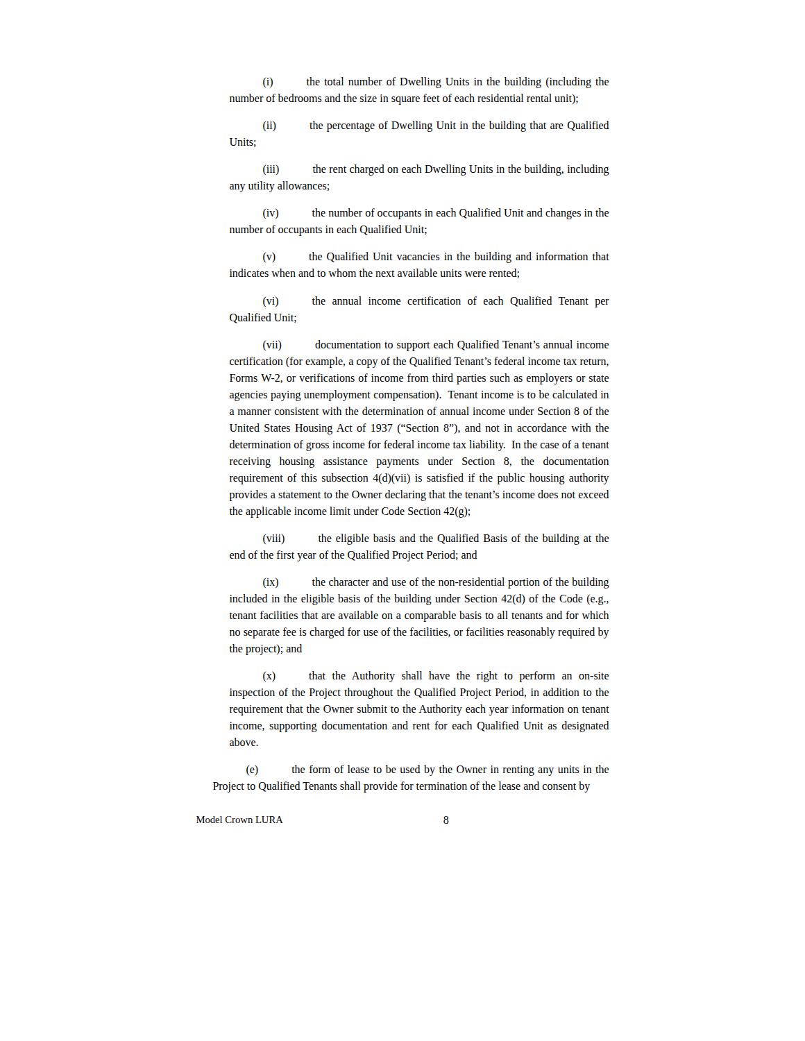(i) the total number of Dwelling Units in the building (including the number of bedrooms and the size in square feet of each residential rental unit);
(ii) the percentage of Dwelling Unit in the building that are Qualified Units;
(iii) the rent charged on each Dwelling Units in the building, including any utility allowances;
(iv) the number of occupants in each Qualified Unit and changes in the number of occupants in each Qualified Unit;
(v) the Qualified Unit vacancies in the building and information that indicates when and to whom the next available units were rented;
(vi) the annual income certification of each Qualified Tenant per Qualified Unit;
(vii) documentation to support each Qualified Tenant’s annual income certification (for example, a copy of the Qualified Tenant’s federal income tax return, Forms W-2, or verifications of income from third parties such as employers or state agencies paying unemployment compensation). Tenant income is to be calculated in a manner consistent with the determination of annual income under Section 8 of the United States Housing Act of 1937 (“Section 8”), and not in accordance with the determination of gross income for federal income tax liability. In the case of a tenant receiving housing assistance payments under Section 8, the documentation requirement of this subsection 4(d)(vii) is satisfied if the public housing authority provides a statement to the Owner declaring that the tenant’s income does not exceed the applicable income limit under Code Section 42(g);
(viii) the eligible basis and the Qualified Basis of the building at the end of the first year of the Qualified Project Period; and
(ix) the character and use of the non-residential portion of the building included in the eligible basis of the building under Section 42(d) of the Code (e.g., tenant facilities that are available on a comparable basis to all tenants and for which no separate fee is charged for use of the facilities, or facilities reasonably required by the project); and
(x) that the Authority shall have the right to perform an on-site inspection of the Project throughout the Qualified Project Period, in addition to the requirement that the Owner submit to the Authority each year information on tenant income, supporting documentation and rent for each Qualified Unit as designated above.
(e) the form of lease to be used by the Owner in renting any units in the Project to Qualified Tenants shall provide for termination of the lease and consent by
Model Crown LURA
8